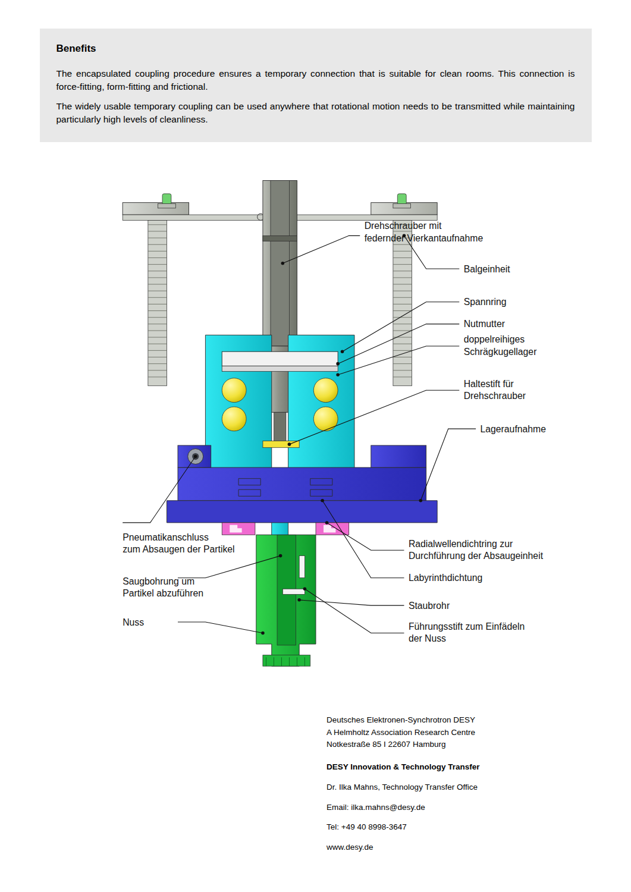Benefits
The encapsulated coupling procedure ensures a temporary connection that is suitable for clean rooms. This connection is force-fitting, form-fitting and frictional.
The widely usable temporary coupling can be used anywhere that rotational motion needs to be transmitted while maintaining particularly high levels of cleanliness.
Sectional drawing of the encapsulated temporary coupling Cross-section of a bellows-sealed rotary coupling unit with labelled components: Drehschrauber mit federnder Vierkantaufnahme, Balgeinheit, Spannring, Nutmutter, doppelreihiges Schrägkugellager, Haltestift für Drehschrauber, Lageraufnahme, Pneumatikanschluss zum Absaugen der Partikel, Saugbohrung um Partikel abzuführen, Nuss, Radialwellendichtring zur Durchführung der Absaugeinheit, Labyrinthdichtung, Staubrohr, Führungsstift zum Einfädeln der Nuss. Drehschrauber mit federnder Vierkantaufnahme Balgeinheit Spannring Nutmutter doppelreihiges Schrägkugellager Haltestift für Drehschrauber Lageraufnahme Pneumatikanschluss zum Absaugen der Partikel Saugbohrung um Partikel abzuführen Nuss Radialwellendichtring zur Durchführung der Absaugeinheit Labyrinthdichtung Staubrohr Führungsstift zum Einfädeln der Nuss
Deutsches Elektronen-Synchrotron DESY
A Helmholtz Association Research Centre
Notkestraße 85 I 22607 Hamburg
DESY Innovation & Technology Transfer
Dr. Ilka Mahns, Technology Transfer Office
Email: ilka.mahns@desy.de
Tel: +49 40 8998-3647
www.desy.de